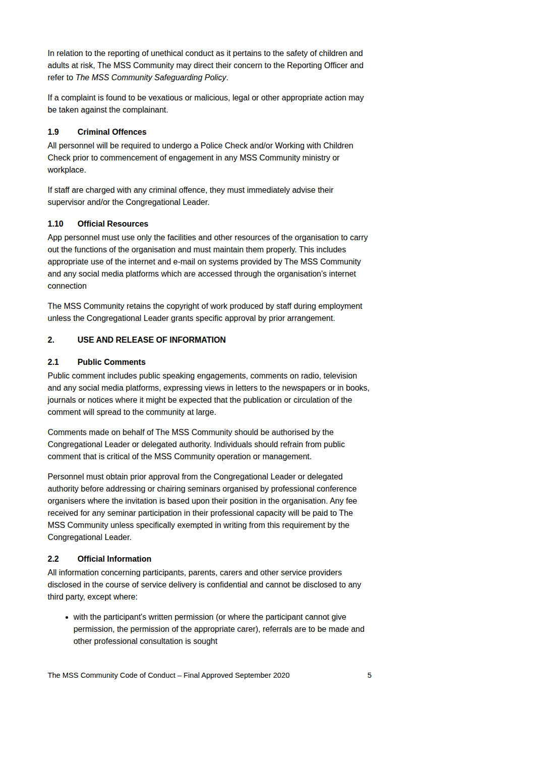In relation to the reporting of unethical conduct as it pertains to the safety of children and adults at risk, The MSS Community may direct their concern to the Reporting Officer and refer to The MSS Community Safeguarding Policy.
If a complaint is found to be vexatious or malicious, legal or other appropriate action may be taken against the complainant.
1.9 Criminal Offences
All personnel will be required to undergo a Police Check and/or Working with Children Check prior to commencement of engagement in any MSS Community ministry or workplace.
If staff are charged with any criminal offence, they must immediately advise their supervisor and/or the Congregational Leader.
1.10 Official Resources
App personnel must use only the facilities and other resources of the organisation to carry out the functions of the organisation and must maintain them properly. This includes appropriate use of the internet and e-mail on systems provided by The MSS Community and any social media platforms which are accessed through the organisation's internet connection
The MSS Community retains the copyright of work produced by staff during employment unless the Congregational Leader grants specific approval by prior arrangement.
2. Use and Release of Information
2.1 Public Comments
Public comment includes public speaking engagements, comments on radio, television and any social media platforms, expressing views in letters to the newspapers or in books, journals or notices where it might be expected that the publication or circulation of the comment will spread to the community at large.
Comments made on behalf of The MSS Community should be authorised by the Congregational Leader or delegated authority. Individuals should refrain from public comment that is critical of the MSS Community operation or management.
Personnel must obtain prior approval from the Congregational Leader or delegated authority before addressing or chairing seminars organised by professional conference organisers where the invitation is based upon their position in the organisation. Any fee received for any seminar participation in their professional capacity will be paid to The MSS Community unless specifically exempted in writing from this requirement by the Congregational Leader.
2.2 Official Information
All information concerning participants, parents, carers and other service providers disclosed in the course of service delivery is confidential and cannot be disclosed to any third party, except where:
with the participant's written permission (or where the participant cannot give permission, the permission of the appropriate carer), referrals are to be made and other professional consultation is sought
The MSS Community Code of Conduct – Final Approved September 2020 5